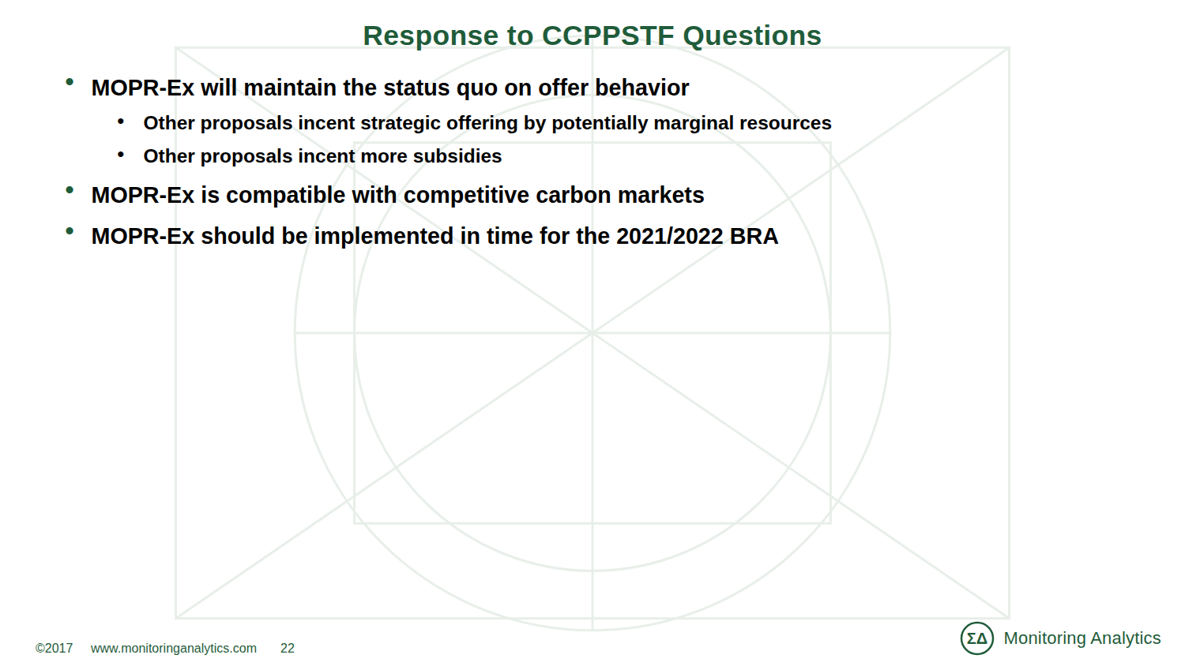Response to CCPPSTF Questions
MOPR-Ex will maintain the status quo on offer behavior
Other proposals incent strategic offering by potentially marginal resources
Other proposals incent more subsidies
MOPR-Ex is compatible with competitive carbon markets
MOPR-Ex should be implemented in time for the 2021/2022 BRA
©2017 www.monitoringanalytics.com 22
ΣΔ Monitoring Analytics